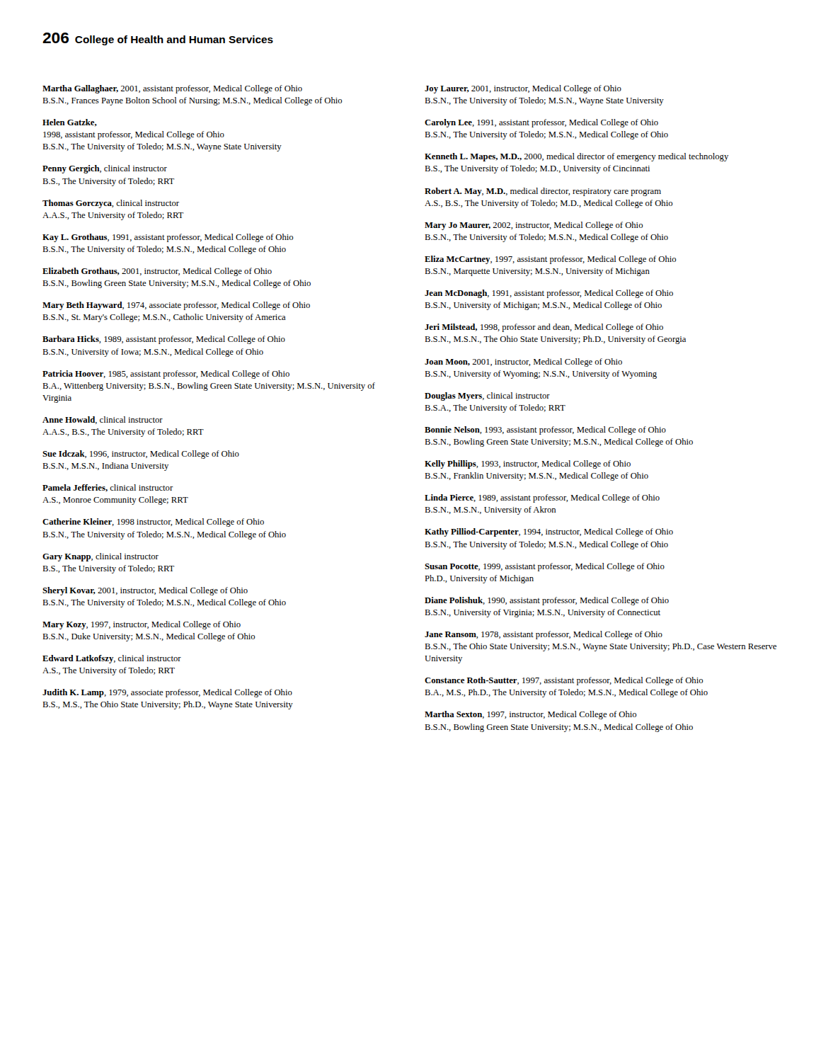206 College of Health and Human Services
Martha Gallaghaer, 2001, assistant professor, Medical College of Ohio
B.S.N., Frances Payne Bolton School of Nursing; M.S.N., Medical College of Ohio
Helen Gatzke,
1998, assistant professor, Medical College of Ohio
B.S.N., The University of Toledo; M.S.N., Wayne State University
Penny Gergich, clinical instructor
B.S., The University of Toledo; RRT
Thomas Gorczyca, clinical instructor
A.A.S., The University of Toledo; RRT
Kay L. Grothaus, 1991, assistant professor, Medical College of Ohio
B.S.N., The University of Toledo; M.S.N., Medical College of Ohio
Elizabeth Grothaus, 2001, instructor, Medical College of Ohio
B.S.N., Bowling Green State University; M.S.N., Medical College of Ohio
Mary Beth Hayward, 1974, associate professor, Medical College of Ohio
B.S.N., St. Mary's College; M.S.N., Catholic University of America
Barbara Hicks, 1989, assistant professor, Medical College of Ohio
B.S.N., University of Iowa; M.S.N., Medical College of Ohio
Patricia Hoover, 1985, assistant professor, Medical College of Ohio
B.A., Wittenberg University; B.S.N., Bowling Green State University; M.S.N., University of Virginia
Anne Howald, clinical instructor
A.A.S., B.S., The University of Toledo; RRT
Sue Idczak, 1996, instructor, Medical College of Ohio
B.S.N., M.S.N., Indiana University
Pamela Jefferies, clinical instructor
A.S., Monroe Community College; RRT
Catherine Kleiner, 1998 instructor, Medical College of Ohio
B.S.N., The University of Toledo; M.S.N., Medical College of Ohio
Gary Knapp, clinical instructor
B.S., The University of Toledo; RRT
Sheryl Kovar, 2001, instructor, Medical College of Ohio
B.S.N., The University of Toledo; M.S.N., Medical College of Ohio
Mary Kozy, 1997, instructor, Medical College of Ohio
B.S.N., Duke University; M.S.N., Medical College of Ohio
Edward Latkofszy, clinical instructor
A.S., The University of Toledo; RRT
Judith K. Lamp, 1979, associate professor, Medical College of Ohio
B.S., M.S., The Ohio State University; Ph.D., Wayne State University
Joy Laurer, 2001, instructor, Medical College of Ohio
B.S.N., The University of Toledo; M.S.N., Wayne State University
Carolyn Lee, 1991, assistant professor, Medical College of Ohio
B.S.N., The University of Toledo; M.S.N., Medical College of Ohio
Kenneth L. Mapes, M.D., 2000, medical director of emergency medical technology
B.S., The University of Toledo; M.D., University of Cincinnati
Robert A. May, M.D., medical director, respiratory care program
A.S., B.S., The University of Toledo; M.D., Medical College of Ohio
Mary Jo Maurer, 2002, instructor, Medical College of Ohio
B.S.N., The University of Toledo; M.S.N., Medical College of Ohio
Eliza McCartney, 1997, assistant professor, Medical College of Ohio
B.S.N., Marquette University; M.S.N., University of Michigan
Jean McDonagh, 1991, assistant professor, Medical College of Ohio
B.S.N., University of Michigan; M.S.N., Medical College of Ohio
Jeri Milstead, 1998, professor and dean, Medical College of Ohio
B.S.N., M.S.N., The Ohio State University; Ph.D., University of Georgia
Joan Moon, 2001, instructor, Medical College of Ohio
B.S.N., University of Wyoming; N.S.N., University of Wyoming
Douglas Myers, clinical instructor
B.S.A., The University of Toledo; RRT
Bonnie Nelson, 1993, assistant professor, Medical College of Ohio
B.S.N., Bowling Green State University; M.S.N., Medical College of Ohio
Kelly Phillips, 1993, instructor, Medical College of Ohio
B.S.N., Franklin University; M.S.N., Medical College of Ohio
Linda Pierce, 1989, assistant professor, Medical College of Ohio
B.S.N., M.S.N., University of Akron
Kathy Pilliod-Carpenter, 1994, instructor, Medical College of Ohio
B.S.N., The University of Toledo; M.S.N., Medical College of Ohio
Susan Pocotte, 1999, assistant professor, Medical College of Ohio
Ph.D., University of Michigan
Diane Polishuk, 1990, assistant professor, Medical College of Ohio
B.S.N., University of Virginia; M.S.N., University of Connecticut
Jane Ransom, 1978, assistant professor, Medical College of Ohio
B.S.N., The Ohio State University; M.S.N., Wayne State University; Ph.D., Case Western Reserve University
Constance Roth-Sautter, 1997, assistant professor, Medical College of Ohio
B.A., M.S., Ph.D., The University of Toledo; M.S.N., Medical College of Ohio
Martha Sexton, 1997, instructor, Medical College of Ohio
B.S.N., Bowling Green State University; M.S.N., Medical College of Ohio